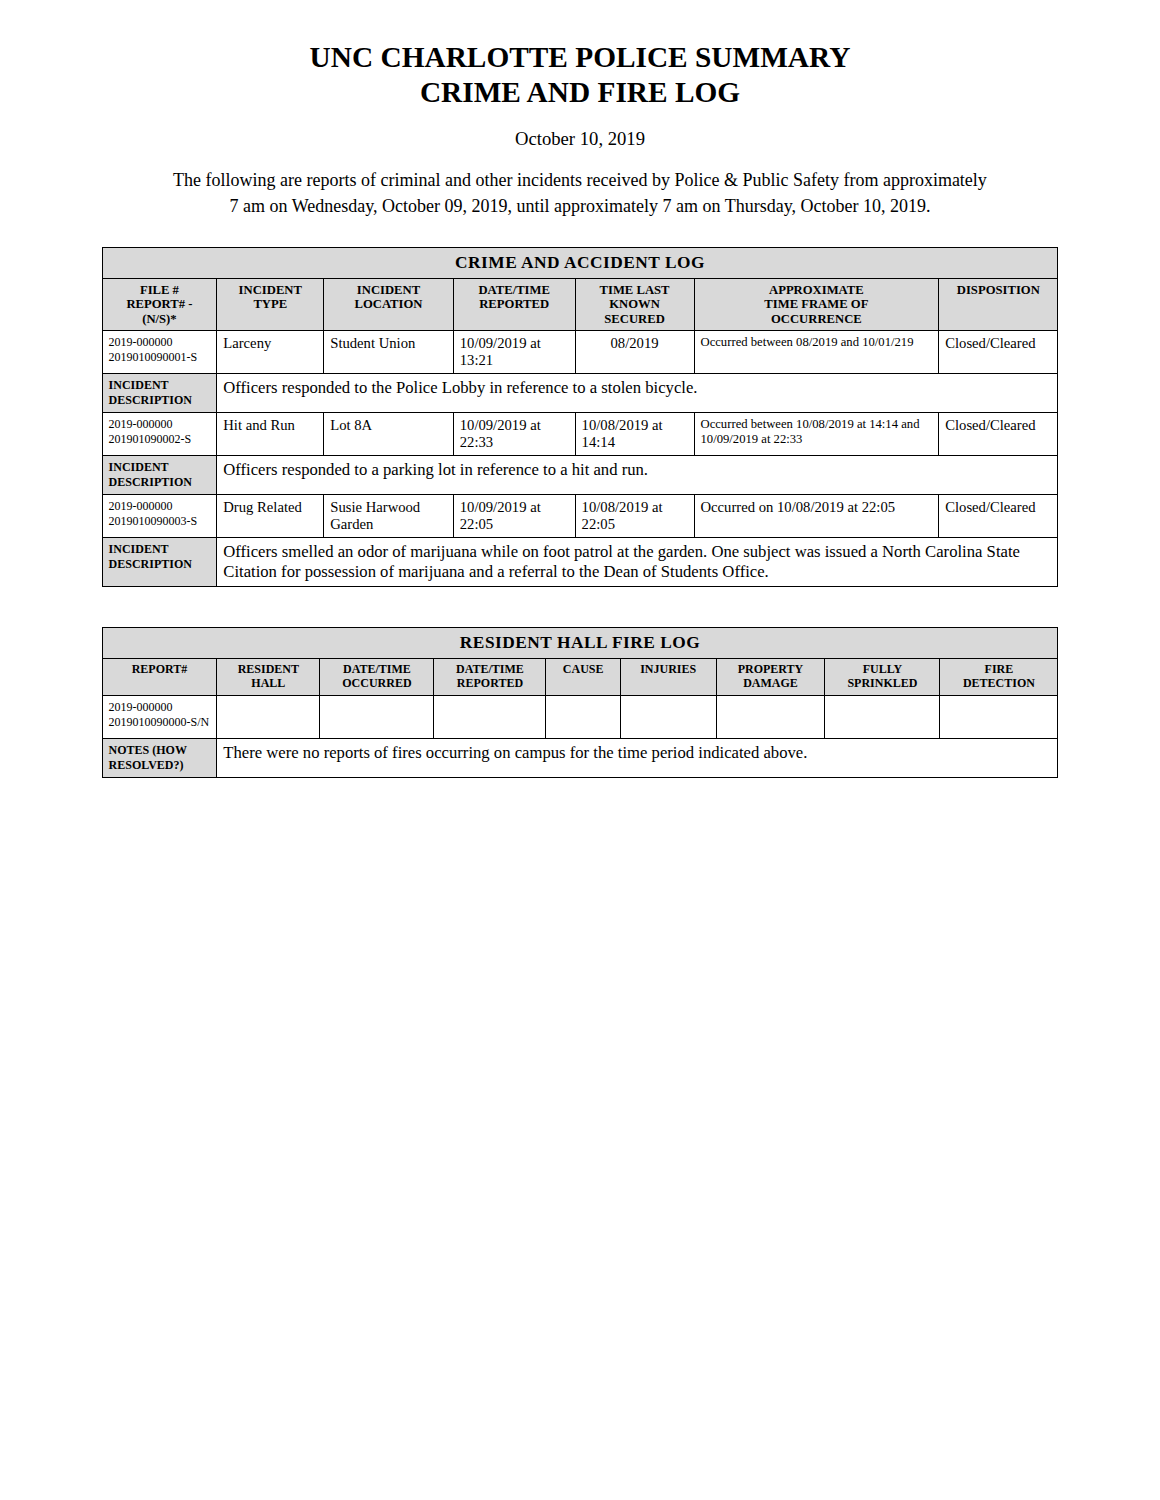UNC CHARLOTTE POLICE SUMMARY
CRIME AND FIRE LOG
October 10, 2019
The following are reports of criminal and other incidents received by Police & Public Safety from approximately
7 am on Wednesday, October 09, 2019, until approximately 7 am on Thursday, October 10, 2019.
CRIME AND ACCIDENT LOG
| FILE # REPORT# - (N/S)* | INCIDENT TYPE | INCIDENT LOCATION | DATE/TIME REPORTED | TIME LAST KNOWN SECURED | APPROXIMATE TIME FRAME OF OCCURRENCE | DISPOSITION |
| --- | --- | --- | --- | --- | --- | --- |
| 2019-000000 2019010090001-S | Larceny | Student Union | 10/09/2019 at 13:21 | 08/2019 | Occurred between 08/2019 and 10/01/219 | Closed/Cleared |
| INCIDENT DESCRIPTION | Officers responded to the Police Lobby in reference to a stolen bicycle. |
| 2019-000000 201901090002-S | Hit and Run | Lot 8A | 10/09/2019 at 22:33 | 10/08/2019 at 14:14 | Occurred between 10/08/2019 at 14:14 and 10/09/2019 at 22:33 | Closed/Cleared |
| INCIDENT DESCRIPTION | Officers responded to a parking lot in reference to a hit and run. |
| 2019-000000 2019010090003-S | Drug Related | Susie Harwood Garden | 10/09/2019 at 22:05 | 10/08/2019 at 22:05 | Occurred on 10/08/2019 at 22:05 | Closed/Cleared |
| INCIDENT DESCRIPTION | Officers smelled an odor of marijuana while on foot patrol at the garden. One subject was issued a North Carolina State Citation for possession of marijuana and a referral to the Dean of Students Office. |
RESIDENT HALL FIRE LOG
| REPORT# | RESIDENT HALL | DATE/TIME OCCURRED | DATE/TIME REPORTED | CAUSE | INJURIES | PROPERTY DAMAGE | FULLY SPRINKLED | FIRE DETECTION |
| --- | --- | --- | --- | --- | --- | --- | --- | --- |
| 2019-000000 2019010090000-S/N | | | | | | | | |
| NOTES (HOW RESOLVED?) | There were no reports of fires occurring on campus for the time period indicated above. |